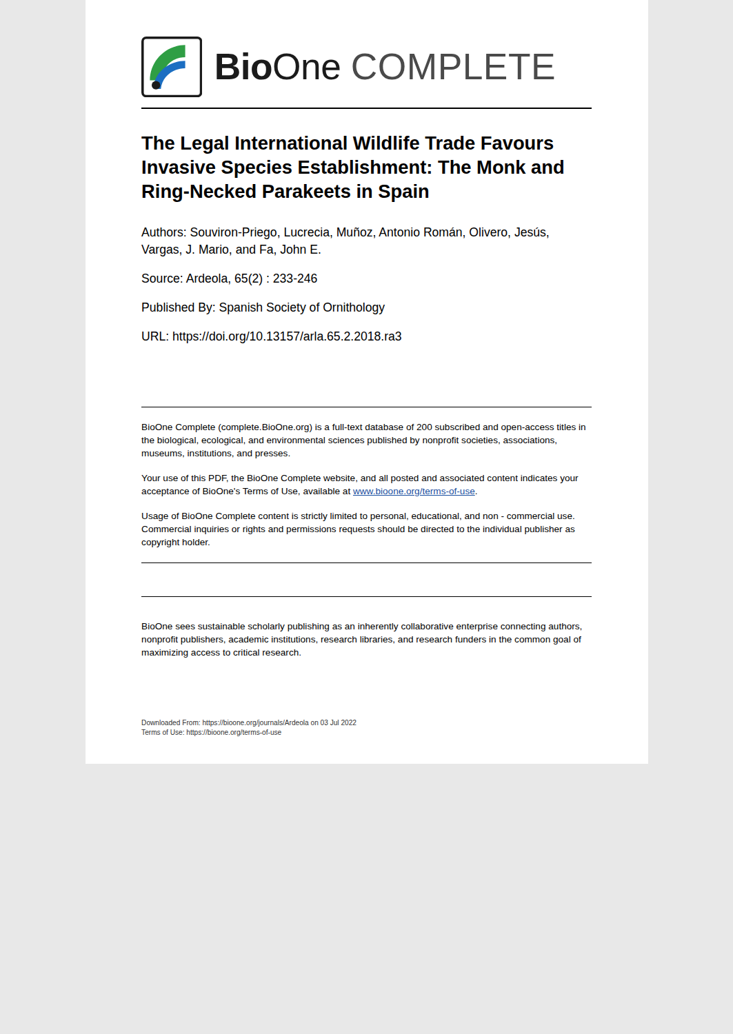Bio One COMPLETE
The Legal International Wildlife Trade Favours Invasive Species Establishment: The Monk and Ring-Necked Parakeets in Spain
Authors: Souviron-Priego, Lucrecia, Muñoz, Antonio Román, Olivero, Jesús, Vargas, J. Mario, and Fa, John E.
Source: Ardeola, 65(2) : 233-246
Published By: Spanish Society of Ornithology
URL: https://doi.org/10.13157/arla.65.2.2018.ra3
BioOne Complete (complete.BioOne.org) is a full-text database of 200 subscribed and open-access titles in the biological, ecological, and environmental sciences published by nonprofit societies, associations, museums, institutions, and presses.
Your use of this PDF, the BioOne Complete website, and all posted and associated content indicates your acceptance of BioOne's Terms of Use, available at www.bioone.org/terms-of-use.
Usage of BioOne Complete content is strictly limited to personal, educational, and non - commercial use. Commercial inquiries or rights and permissions requests should be directed to the individual publisher as copyright holder.
BioOne sees sustainable scholarly publishing as an inherently collaborative enterprise connecting authors, nonprofit publishers, academic institutions, research libraries, and research funders in the common goal of maximizing access to critical research.
Downloaded From: https://bioone.org/journals/Ardeola on 03 Jul 2022
Terms of Use: https://bioone.org/terms-of-use